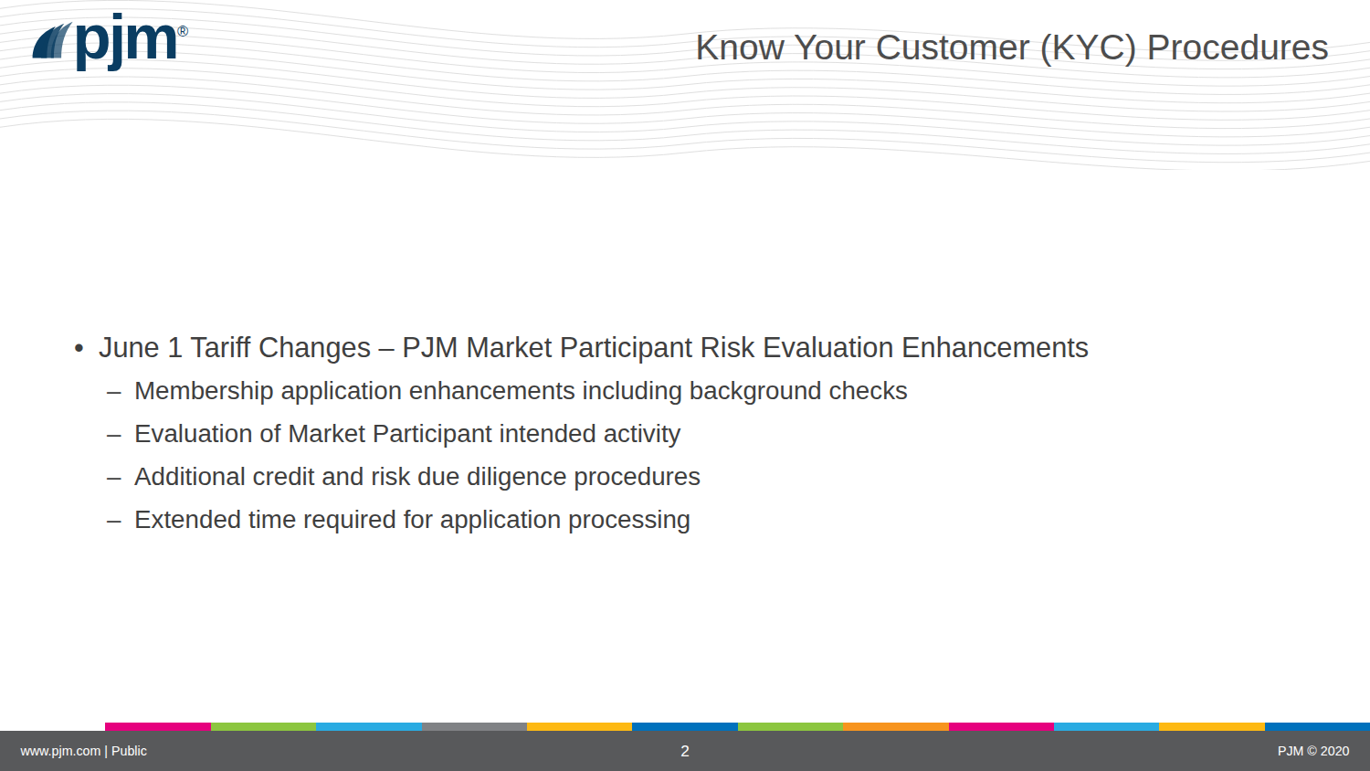pjm®
Know Your Customer (KYC) Procedures
June 1 Tariff Changes – PJM Market Participant Risk Evaluation Enhancements
Membership application enhancements including background checks
Evaluation of Market Participant intended activity
Additional credit and risk due diligence procedures
Extended time required for application processing
www.pjm.com | Public
2
PJM © 2020